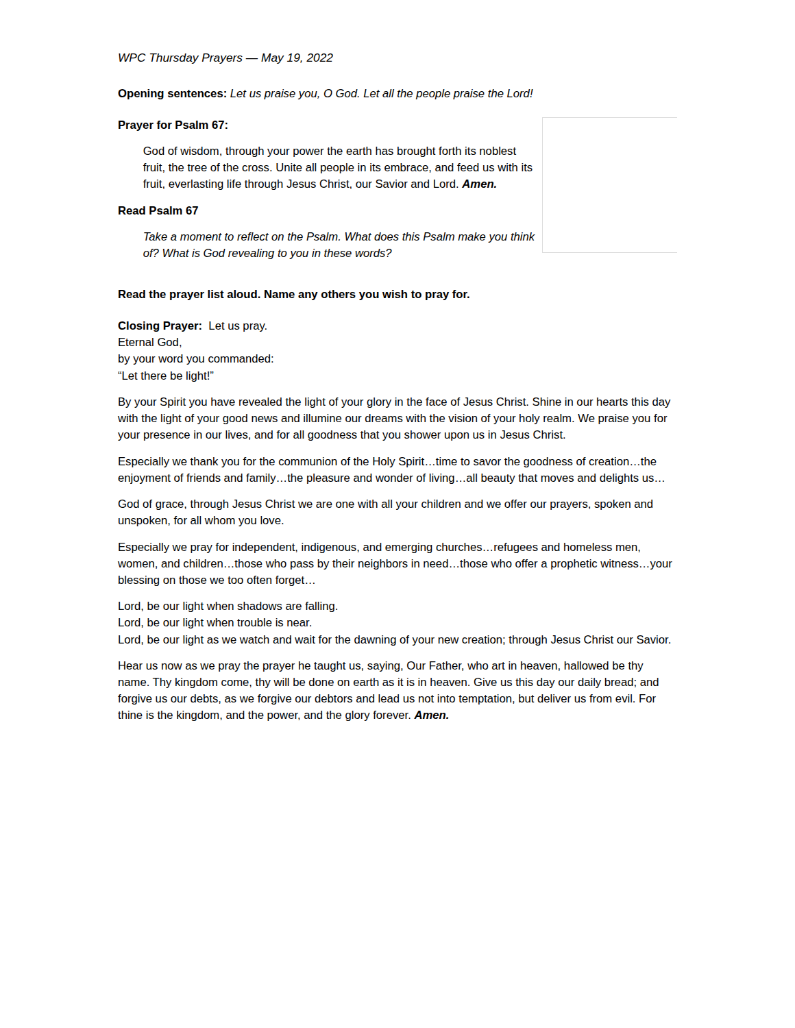WPC Thursday Prayers — May 19, 2022
Opening sentences: Let us praise you, O God. Let all the people praise the Lord!
Prayer for Psalm 67:
God of wisdom, through your power the earth has brought forth its noblest fruit, the tree of the cross. Unite all people in its embrace, and feed us with its fruit, everlasting life through Jesus Christ, our Savior and Lord. Amen.
Read Psalm 67
Take a moment to reflect on the Psalm. What does this Psalm make you think of? What is God revealing to you in these words?
Read the prayer list aloud. Name any others you wish to pray for.
Closing Prayer: Let us pray.
Eternal God,
by your word you commanded:
“Let there be light!”
By your Spirit you have revealed the light of your glory in the face of Jesus Christ. Shine in our hearts this day with the light of your good news and illumine our dreams with the vision of your holy realm. We praise you for your presence in our lives, and for all goodness that you shower upon us in Jesus Christ.
Especially we thank you for the communion of the Holy Spirit…time to savor the goodness of creation…the enjoyment of friends and family…the pleasure and wonder of living…all beauty that moves and delights us…
God of grace, through Jesus Christ we are one with all your children and we offer our prayers, spoken and unspoken, for all whom you love.
Especially we pray for independent, indigenous, and emerging churches…refugees and homeless men, women, and children…those who pass by their neighbors in need…those who offer a prophetic witness…your blessing on those we too often forget…
Lord, be our light when shadows are falling.
Lord, be our light when trouble is near.
Lord, be our light as we watch and wait for the dawning of your new creation; through Jesus Christ our Savior.
Hear us now as we pray the prayer he taught us, saying, Our Father, who art in heaven, hallowed be thy name. Thy kingdom come, thy will be done on earth as it is in heaven. Give us this day our daily bread; and forgive us our debts, as we forgive our debtors and lead us not into temptation, but deliver us from evil. For thine is the kingdom, and the power, and the glory forever. Amen.